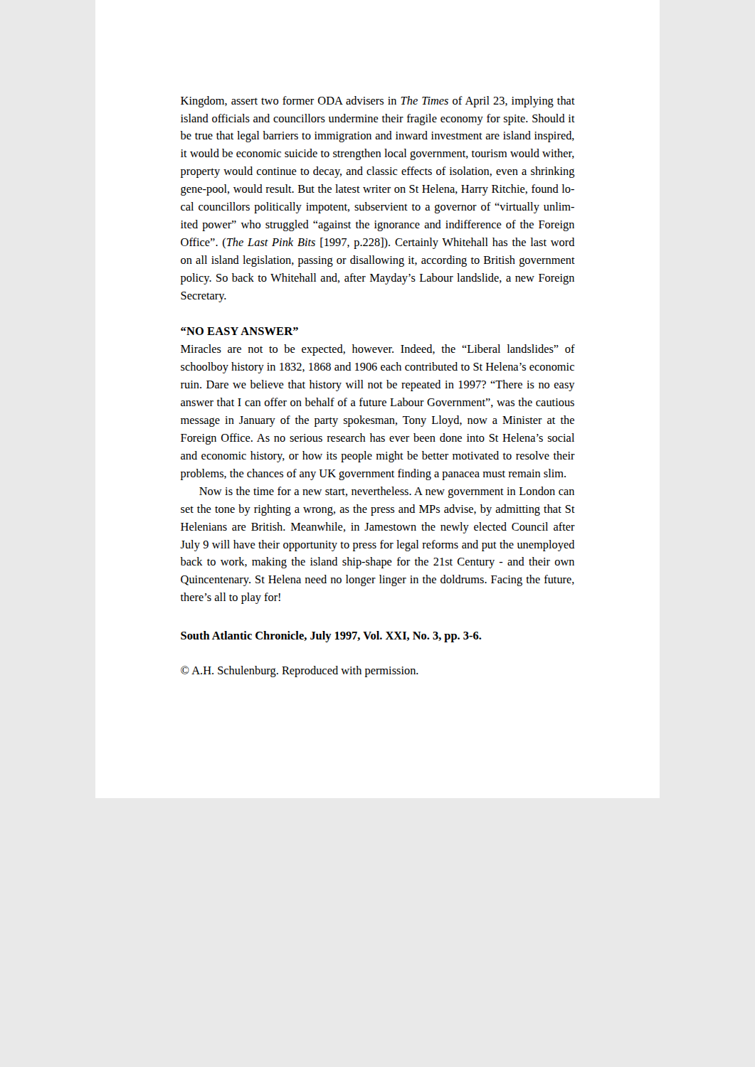Kingdom, assert two former ODA advisers in The Times of April 23, implying that island officials and councillors undermine their fragile economy for spite. Should it be true that legal barriers to immigration and inward investment are island inspired, it would be economic suicide to strengthen local government, tourism would wither, property would continue to decay, and classic effects of isolation, even a shrinking gene-pool, would result. But the latest writer on St Helena, Harry Ritchie, found local councillors politically impotent, subservient to a governor of “virtually unlimited power” who struggled “against the ignorance and indifference of the Foreign Office”. (The Last Pink Bits [1997, p.228]). Certainly Whitehall has the last word on all island legislation, passing or disallowing it, according to British government policy. So back to Whitehall and, after Mayday’s Labour landslide, a new Foreign Secretary.
“NO EASY ANSWER”
Miracles are not to be expected, however. Indeed, the “Liberal landslides” of schoolboy history in 1832, 1868 and 1906 each contributed to St Helena’s economic ruin. Dare we believe that history will not be repeated in 1997? “There is no easy answer that I can offer on behalf of a future Labour Government”, was the cautious message in January of the party spokesman, Tony Lloyd, now a Minister at the Foreign Office. As no serious research has ever been done into St Helena’s social and economic history, or how its people might be better motivated to resolve their problems, the chances of any UK government finding a panacea must remain slim.
Now is the time for a new start, nevertheless. A new government in London can set the tone by righting a wrong, as the press and MPs advise, by admitting that St Helenians are British. Meanwhile, in Jamestown the newly elected Council after July 9 will have their opportunity to press for legal reforms and put the unemployed back to work, making the island ship-shape for the 21st Century - and their own Quincentenary. St Helena need no longer linger in the doldrums. Facing the future, there’s all to play for!
South Atlantic Chronicle, July 1997, Vol. XXI, No. 3, pp. 3-6.
© A.H. Schulenburg. Reproduced with permission.